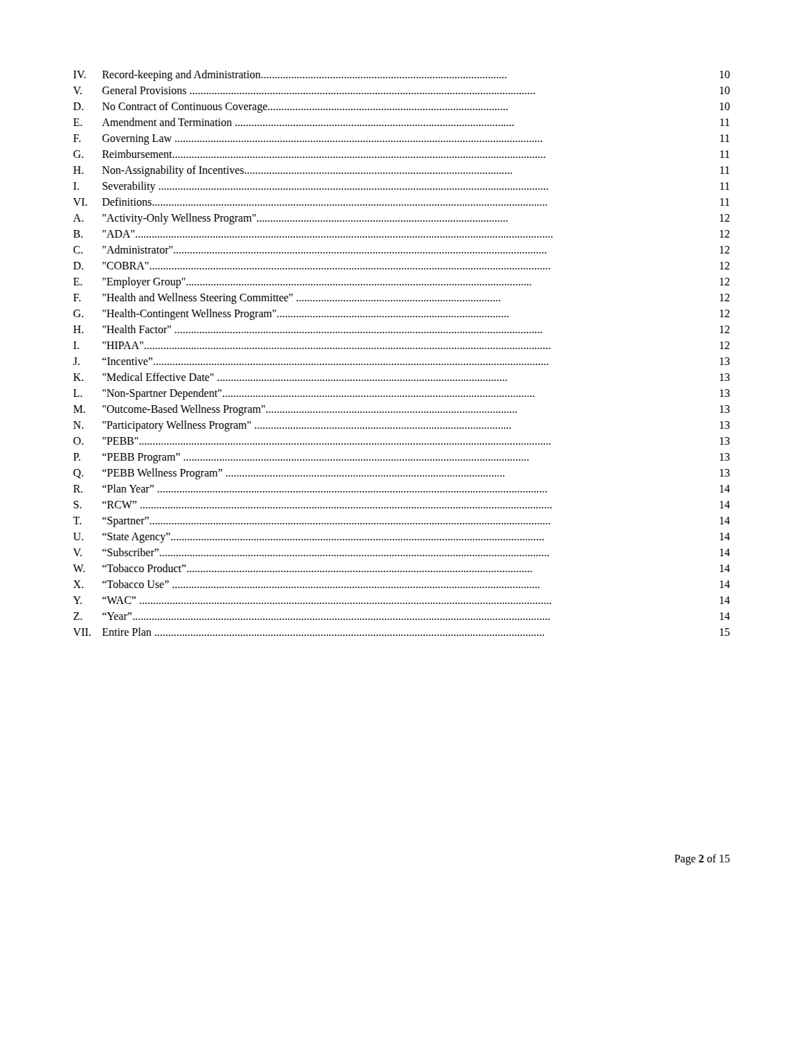| IV. | Record-keeping and Administration ......................................................................................... | 10 |
| V. | General Provisions ............................................................................................................................. | 10 |
| D. | No Contract of Continuous Coverage ....................................................................................... | 10 |
| E. | Amendment and Termination ..................................................................................................... | 11 |
| F. | Governing Law ..................................................................................................................................... | 11 |
| G. | Reimbursement ....................................................................................................................................... | 11 |
| H. | Non-Assignability of Incentives ................................................................................................. | 11 |
| I. | Severability ............................................................................................................................................. | 11 |
| VI. | Definitions ............................................................................................................................................... | 11 |
| A. | "Activity-Only Wellness Program" ........................................................................................... | 12 |
| B. | "ADA" ....................................................................................................................................................... | 12 |
| C. | "Administrator" ....................................................................................................................................... | 12 |
| D. | "COBRA" ................................................................................................................................................. | 12 |
| E. | "Employer Group" ............................................................................................................................. | 12 |
| F. | "Health and Wellness Steering Committee" .......................................................................... | 12 |
| G. | "Health-Contingent Wellness Program" .................................................................................... | 12 |
| H. | "Health Factor" ..................................................................................................................................... | 12 |
| I. | "HIPAA" ................................................................................................................................................... | 12 |
| J. | “Incentive” ............................................................................................................................................... | 13 |
| K. | "Medical Effective Date" ......................................................................................................... | 13 |
| L. | "Non-Spartner Dependent" ................................................................................................................. | 13 |
| M. | "Outcome-Based Wellness Program" ........................................................................................... | 13 |
| N. | "Participatory Wellness Program" ............................................................................................. | 13 |
| O. | "PEBB" ..................................................................................................................................................... | 13 |
| P. | “PEBB Program” ............................................................................................................................. | 13 |
| Q. | “PEBB Wellness Program” ..................................................................................................... | 13 |
| R. | “Plan Year” ............................................................................................................................................. | 14 |
| S. | “RCW” ..................................................................................................................................................... | 14 |
| T. | “Spartner” ................................................................................................................................................. | 14 |
| U. | “State Agency” ....................................................................................................................................... | 14 |
| V. | “Subscriber” ............................................................................................................................................. | 14 |
| W. | “Tobacco Product” ............................................................................................................................. | 14 |
| X. | “Tobacco Use” ..................................................................................................................................... | 14 |
| Y. | “WAC” ..................................................................................................................................................... | 14 |
| Z. | “Year” ....................................................................................................................................................... | 14 |
| VII. | Entire Plan ............................................................................................................................................. | 15 |
Page 2 of 15